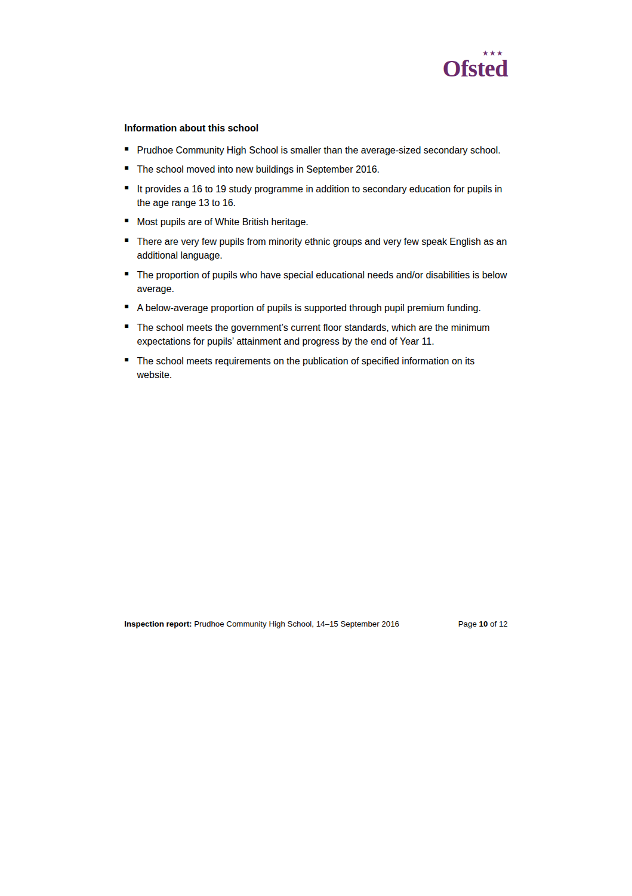★★★
Ofsted
Information about this school
Prudhoe Community High School is smaller than the average-sized secondary school.
The school moved into new buildings in September 2016.
It provides a 16 to 19 study programme in addition to secondary education for pupils in the age range 13 to 16.
Most pupils are of White British heritage.
There are very few pupils from minority ethnic groups and very few speak English as an additional language.
The proportion of pupils who have special educational needs and/or disabilities is below average.
A below-average proportion of pupils is supported through pupil premium funding.
The school meets the government’s current floor standards, which are the minimum expectations for pupils’ attainment and progress by the end of Year 11.
The school meets requirements on the publication of specified information on its website.
Inspection report: Prudhoe Community High School, 14–15 September 2016
Page 10 of 12